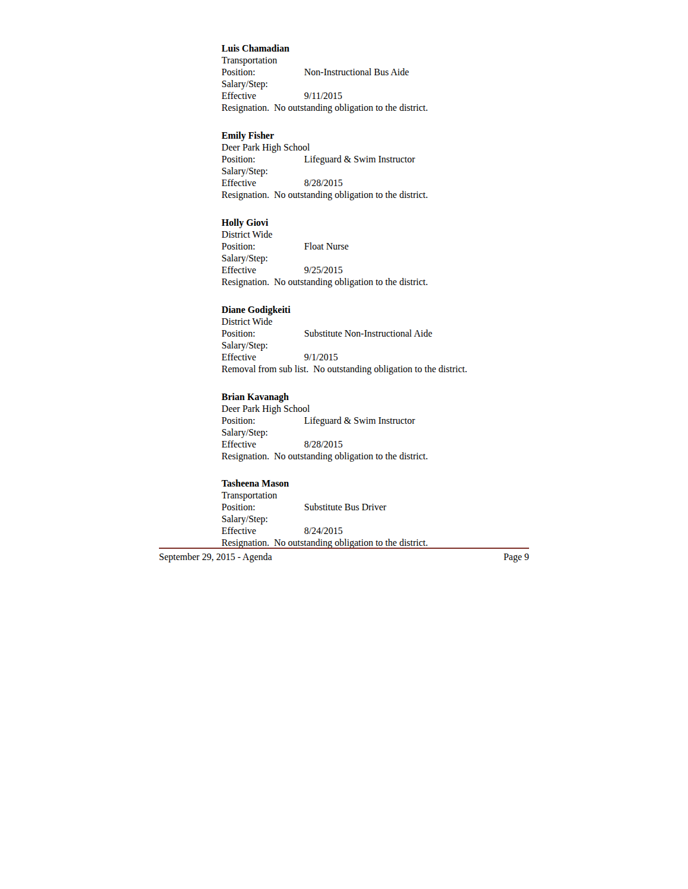Luis Chamadian
Transportation
Position: Non-Instructional Bus Aide
Salary/Step:
Effective9/11/2015
Resignation. No outstanding obligation to the district.
Emily Fisher
Deer Park High School
Position: Lifeguard & Swim Instructor
Salary/Step:
Effective8/28/2015
Resignation. No outstanding obligation to the district.
Holly Giovi
District Wide
Position: Float Nurse
Salary/Step:
Effective9/25/2015
Resignation. No outstanding obligation to the district.
Diane Godigkeiti
District Wide
Position: Substitute Non-Instructional Aide
Salary/Step:
Effective9/1/2015
Removal from sub list. No outstanding obligation to the district.
Brian Kavanagh
Deer Park High School
Position: Lifeguard & Swim Instructor
Salary/Step:
Effective8/28/2015
Resignation. No outstanding obligation to the district.
Tasheena Mason
Transportation
Position: Substitute Bus Driver
Salary/Step:
Effective8/24/2015
Resignation. No outstanding obligation to the district.
September 29, 2015 - Agenda Page 9